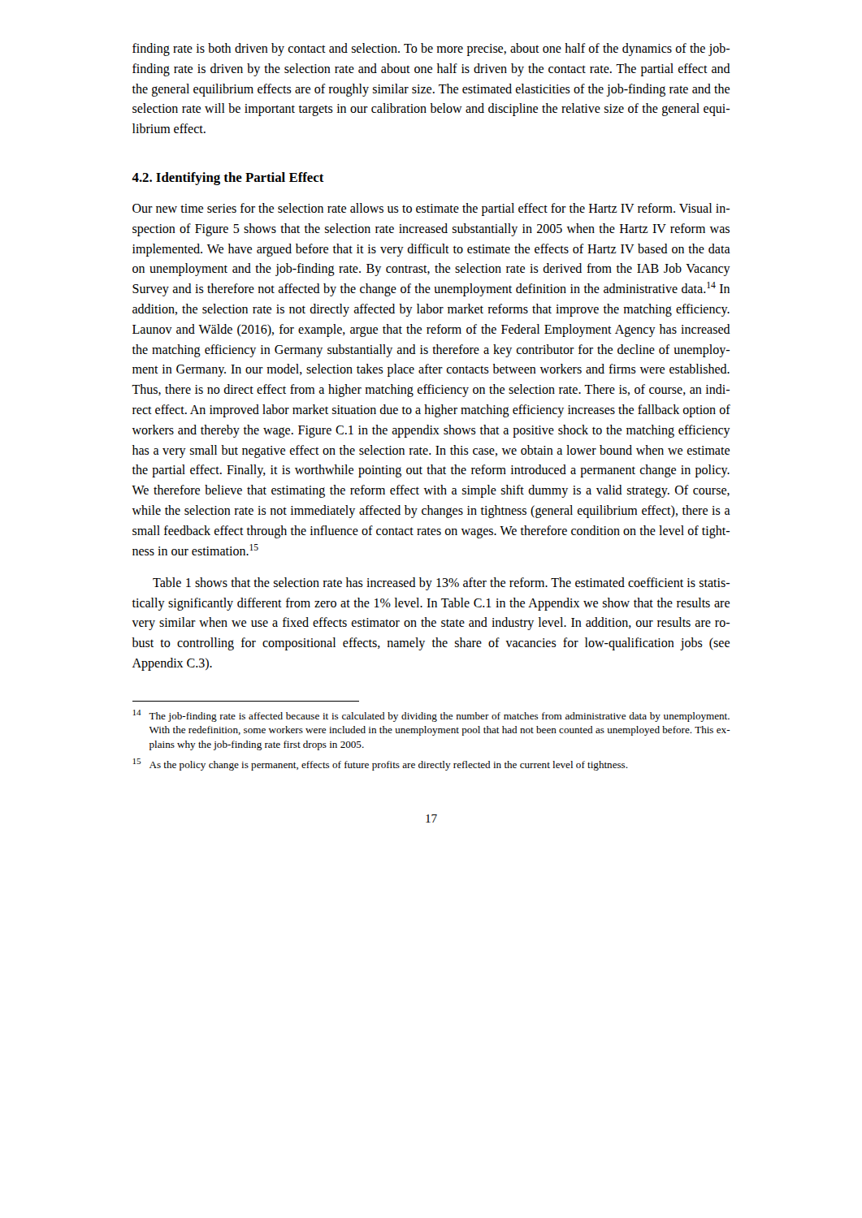finding rate is both driven by contact and selection. To be more precise, about one half of the dynamics of the job-finding rate is driven by the selection rate and about one half is driven by the contact rate. The partial effect and the general equilibrium effects are of roughly similar size. The estimated elasticities of the job-finding rate and the selection rate will be important targets in our calibration below and discipline the relative size of the general equilibrium effect.
4.2. Identifying the Partial Effect
Our new time series for the selection rate allows us to estimate the partial effect for the Hartz IV reform. Visual inspection of Figure 5 shows that the selection rate increased substantially in 2005 when the Hartz IV reform was implemented. We have argued before that it is very difficult to estimate the effects of Hartz IV based on the data on unemployment and the job-finding rate. By contrast, the selection rate is derived from the IAB Job Vacancy Survey and is therefore not affected by the change of the unemployment definition in the administrative data.14 In addition, the selection rate is not directly affected by labor market reforms that improve the matching efficiency. Launov and Wälde (2016), for example, argue that the reform of the Federal Employment Agency has increased the matching efficiency in Germany substantially and is therefore a key contributor for the decline of unemployment in Germany. In our model, selection takes place after contacts between workers and firms were established. Thus, there is no direct effect from a higher matching efficiency on the selection rate. There is, of course, an indirect effect. An improved labor market situation due to a higher matching efficiency increases the fallback option of workers and thereby the wage. Figure C.1 in the appendix shows that a positive shock to the matching efficiency has a very small but negative effect on the selection rate. In this case, we obtain a lower bound when we estimate the partial effect. Finally, it is worthwhile pointing out that the reform introduced a permanent change in policy. We therefore believe that estimating the reform effect with a simple shift dummy is a valid strategy. Of course, while the selection rate is not immediately affected by changes in tightness (general equilibrium effect), there is a small feedback effect through the influence of contact rates on wages. We therefore condition on the level of tightness in our estimation.15
Table 1 shows that the selection rate has increased by 13% after the reform. The estimated coefficient is statistically significantly different from zero at the 1% level. In Table C.1 in the Appendix we show that the results are very similar when we use a fixed effects estimator on the state and industry level. In addition, our results are robust to controlling for compositional effects, namely the share of vacancies for low-qualification jobs (see Appendix C.3).
14 The job-finding rate is affected because it is calculated by dividing the number of matches from administrative data by unemployment. With the redefinition, some workers were included in the unemployment pool that had not been counted as unemployed before. This explains why the job-finding rate first drops in 2005.
15 As the policy change is permanent, effects of future profits are directly reflected in the current level of tightness.
17